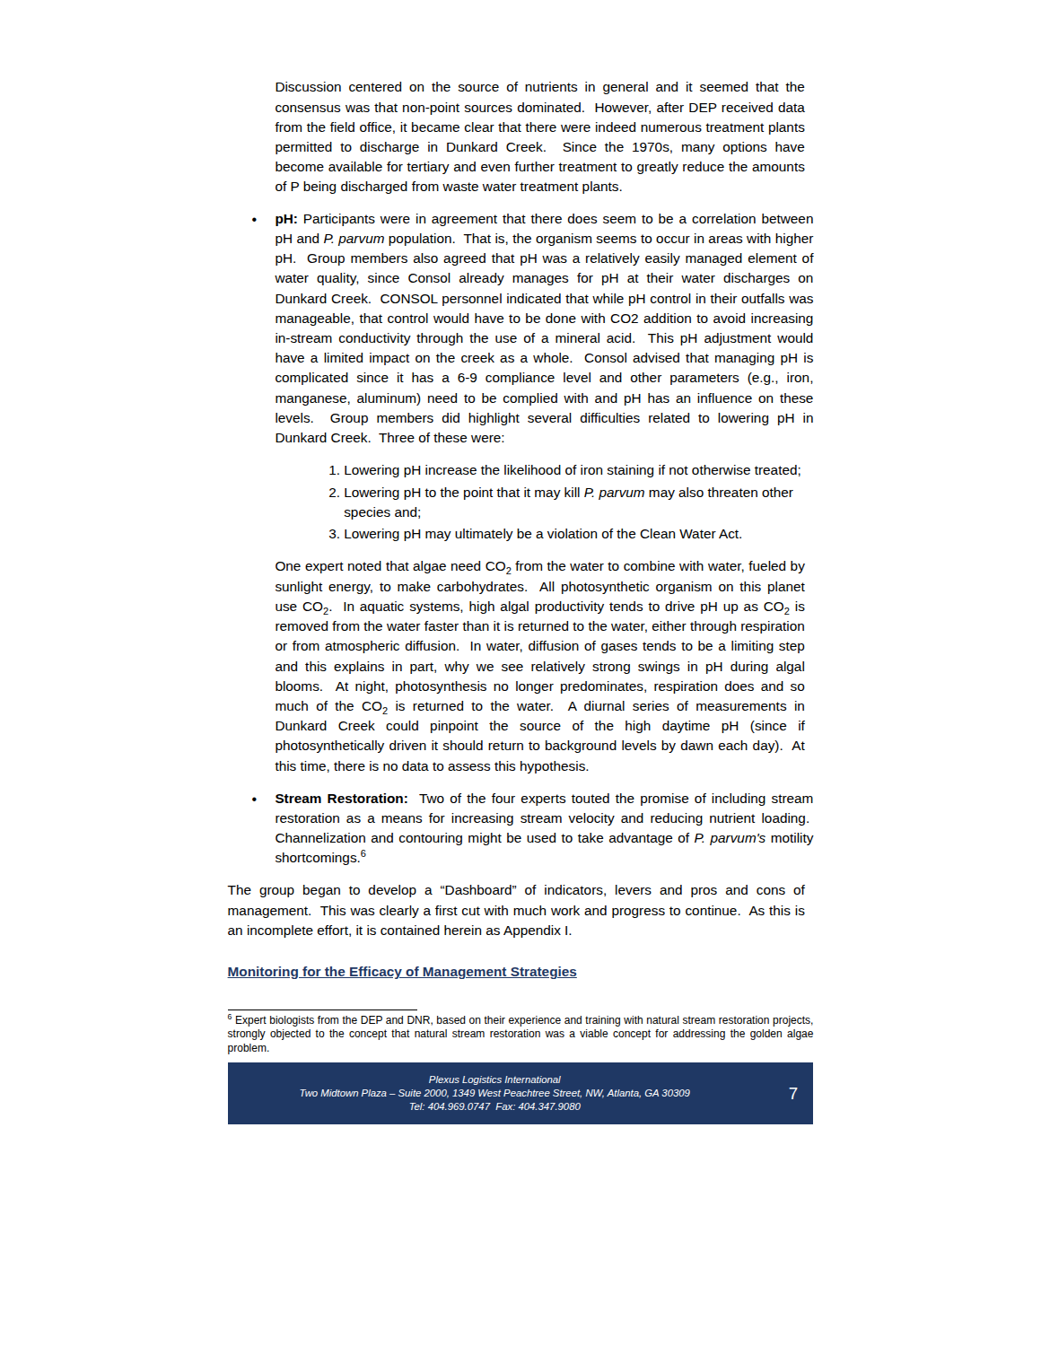Discussion centered on the source of nutrients in general and it seemed that the consensus was that non-point sources dominated. However, after DEP received data from the field office, it became clear that there were indeed numerous treatment plants permitted to discharge in Dunkard Creek. Since the 1970s, many options have become available for tertiary and even further treatment to greatly reduce the amounts of P being discharged from waste water treatment plants.
pH: Participants were in agreement that there does seem to be a correlation between pH and P. parvum population. That is, the organism seems to occur in areas with higher pH. Group members also agreed that pH was a relatively easily managed element of water quality, since Consol already manages for pH at their water discharges on Dunkard Creek. CONSOL personnel indicated that while pH control in their outfalls was manageable, that control would have to be done with CO2 addition to avoid increasing in-stream conductivity through the use of a mineral acid. This pH adjustment would have a limited impact on the creek as a whole. Consol advised that managing pH is complicated since it has a 6-9 compliance level and other parameters (e.g., iron, manganese, aluminum) need to be complied with and pH has an influence on these levels. Group members did highlight several difficulties related to lowering pH in Dunkard Creek. Three of these were:
Lowering pH increase the likelihood of iron staining if not otherwise treated;
Lowering pH to the point that it may kill P. parvum may also threaten other species and;
Lowering pH may ultimately be a violation of the Clean Water Act.
One expert noted that algae need CO2 from the water to combine with water, fueled by sunlight energy, to make carbohydrates. All photosynthetic organism on this planet use CO2. In aquatic systems, high algal productivity tends to drive pH up as CO2 is removed from the water faster than it is returned to the water, either through respiration or from atmospheric diffusion. In water, diffusion of gases tends to be a limiting step and this explains in part, why we see relatively strong swings in pH during algal blooms. At night, photosynthesis no longer predominates, respiration does and so much of the CO2 is returned to the water. A diurnal series of measurements in Dunkard Creek could pinpoint the source of the high daytime pH (since if photosynthetically driven it should return to background levels by dawn each day). At this time, there is no data to assess this hypothesis.
Stream Restoration: Two of the four experts touted the promise of including stream restoration as a means for increasing stream velocity and reducing nutrient loading. Channelization and contouring might be used to take advantage of P. parvum's motility shortcomings.6
The group began to develop a “Dashboard” of indicators, levers and pros and cons of management. This was clearly a first cut with much work and progress to continue. As this is an incomplete effort, it is contained herein as Appendix I.
Monitoring for the Efficacy of Management Strategies
6 Expert biologists from the DEP and DNR, based on their experience and training with natural stream restoration projects, strongly objected to the concept that natural stream restoration was a viable concept for addressing the golden algae problem.
Plexus Logistics International
Two Midtown Plaza – Suite 2000, 1349 West Peachtree Street, NW, Atlanta, GA 30309
Tel: 404.969.0747 Fax: 404.347.9080
7